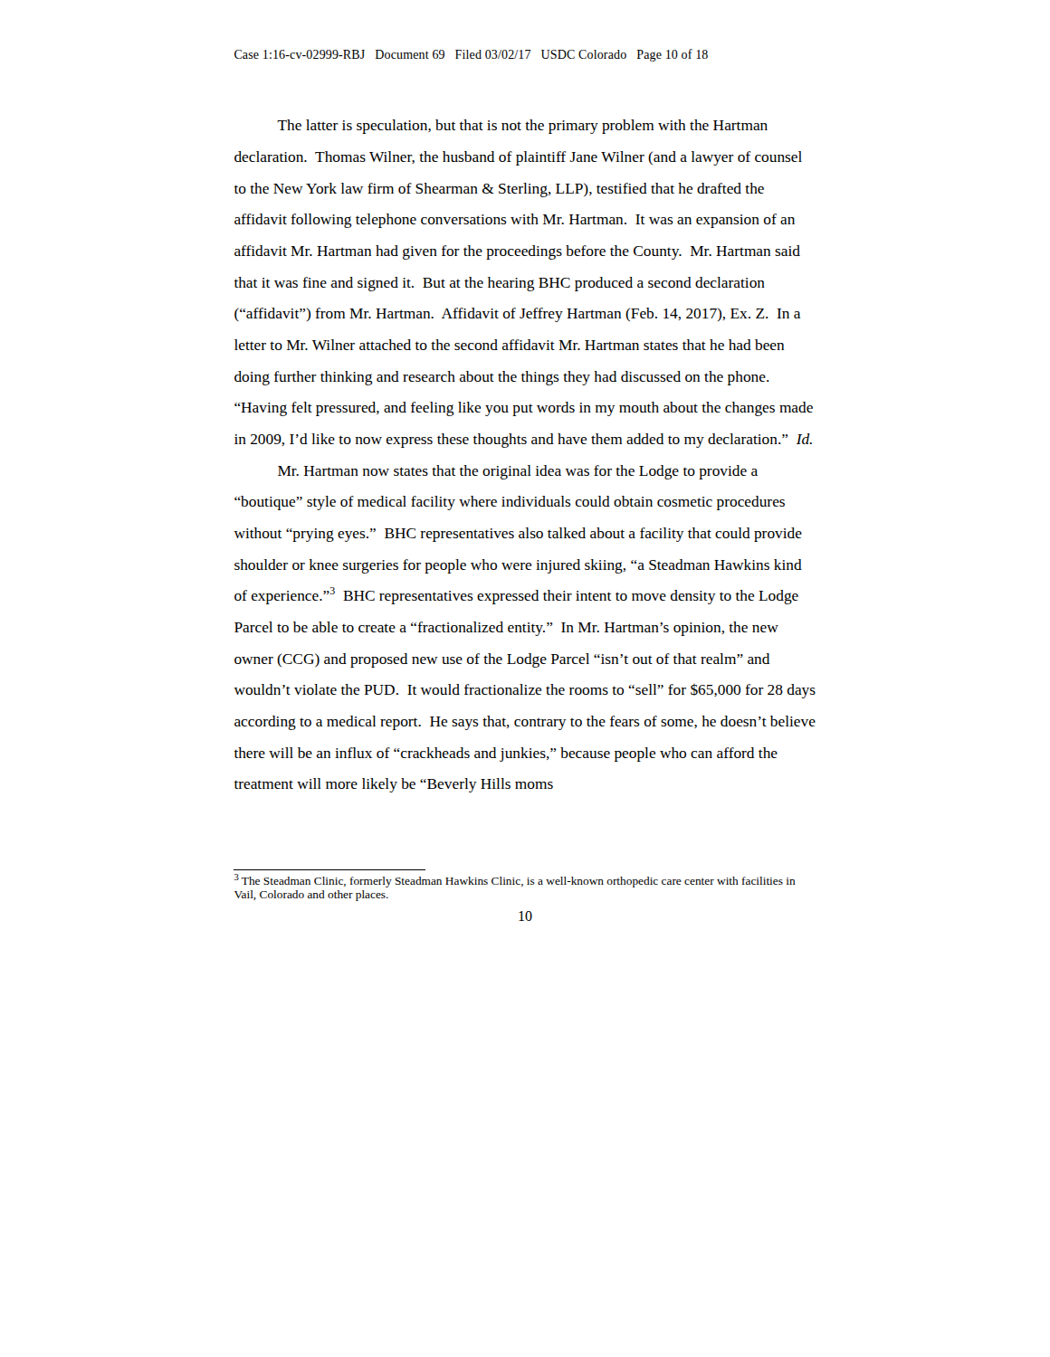Case 1:16-cv-02999-RBJ Document 69 Filed 03/02/17 USDC Colorado Page 10 of 18
The latter is speculation, but that is not the primary problem with the Hartman declaration. Thomas Wilner, the husband of plaintiff Jane Wilner (and a lawyer of counsel to the New York law firm of Shearman & Sterling, LLP), testified that he drafted the affidavit following telephone conversations with Mr. Hartman. It was an expansion of an affidavit Mr. Hartman had given for the proceedings before the County. Mr. Hartman said that it was fine and signed it. But at the hearing BHC produced a second declaration (“affidavit”) from Mr. Hartman. Affidavit of Jeffrey Hartman (Feb. 14, 2017), Ex. Z. In a letter to Mr. Wilner attached to the second affidavit Mr. Hartman states that he had been doing further thinking and research about the things they had discussed on the phone. “Having felt pressured, and feeling like you put words in my mouth about the changes made in 2009, I’d like to now express these thoughts and have them added to my declaration.” Id.
Mr. Hartman now states that the original idea was for the Lodge to provide a “boutique” style of medical facility where individuals could obtain cosmetic procedures without “prying eyes.” BHC representatives also talked about a facility that could provide shoulder or knee surgeries for people who were injured skiing, “a Steadman Hawkins kind of experience.”3 BHC representatives expressed their intent to move density to the Lodge Parcel to be able to create a “fractionalized entity.” In Mr. Hartman’s opinion, the new owner (CCG) and proposed new use of the Lodge Parcel “isn’t out of that realm” and wouldn’t violate the PUD. It would fractionalize the rooms to “sell” for $65,000 for 28 days according to a medical report. He says that, contrary to the fears of some, he doesn’t believe there will be an influx of “crackheads and junkies,” because people who can afford the treatment will more likely be “Beverly Hills moms
3 The Steadman Clinic, formerly Steadman Hawkins Clinic, is a well-known orthopedic care center with facilities in Vail, Colorado and other places.
10